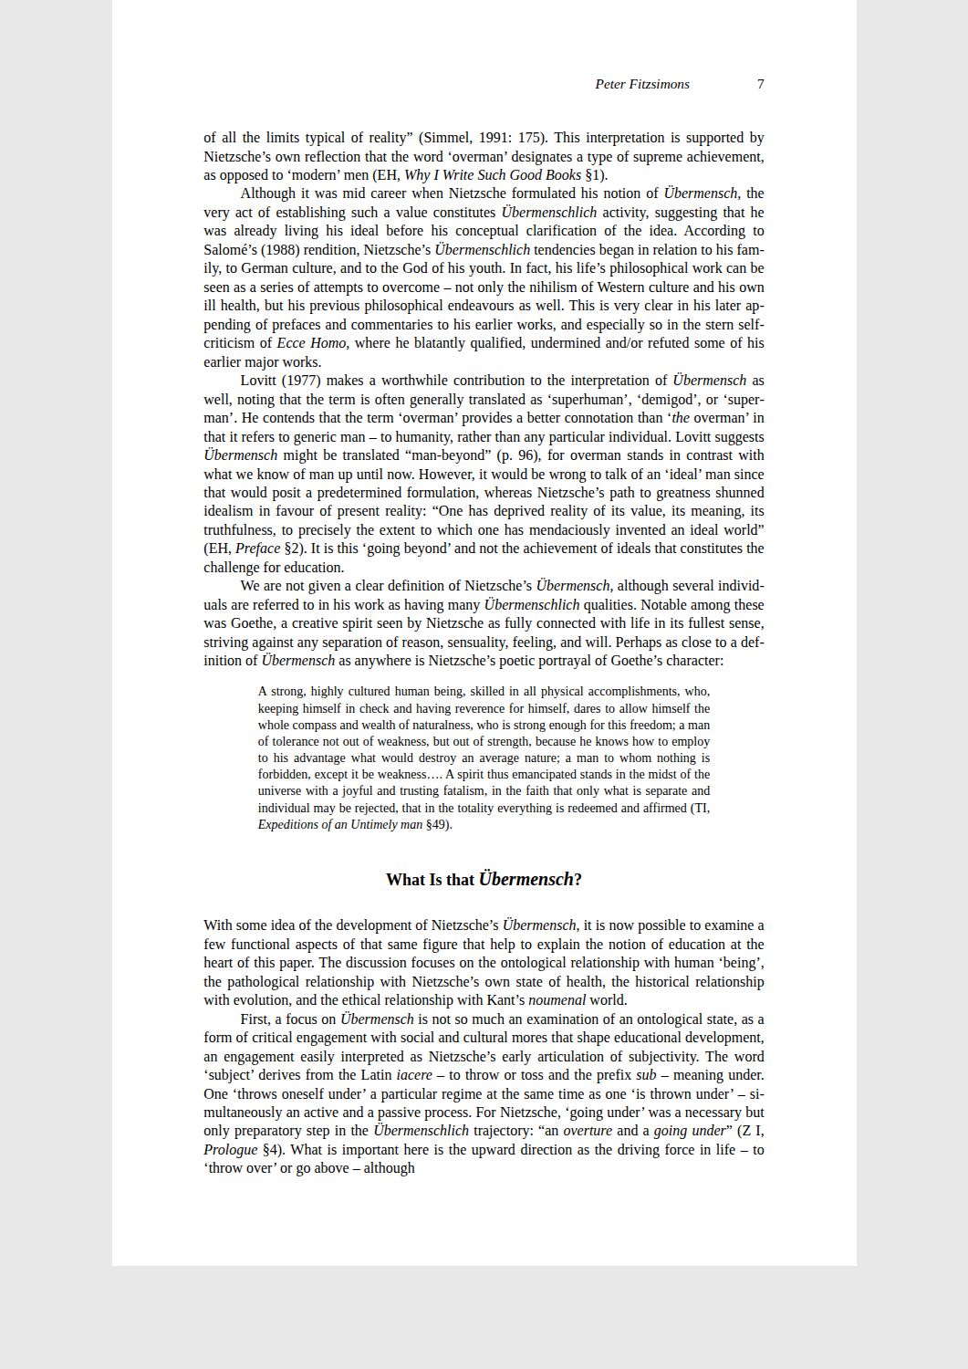Peter Fitzsimons 7
of all the limits typical of reality” (Simmel, 1991: 175). This interpretation is supported by Nietzsche’s own reflection that the word ‘overman’ designates a type of supreme achievement, as opposed to ‘modern’ men (EH, Why I Write Such Good Books §1).
Although it was mid career when Nietzsche formulated his notion of Übermensch, the very act of establishing such a value constitutes Übermenschlich activity, suggesting that he was already living his ideal before his conceptual clarification of the idea. According to Salomé’s (1988) rendition, Nietzsche’s Übermenschlich tendencies began in relation to his family, to German culture, and to the God of his youth. In fact, his life’s philosophical work can be seen as a series of attempts to overcome – not only the nihilism of Western culture and his own ill health, but his previous philosophical endeavours as well. This is very clear in his later appending of prefaces and commentaries to his earlier works, and especially so in the stern self-criticism of Ecce Homo, where he blatantly qualified, undermined and/or refuted some of his earlier major works.
Lovitt (1977) makes a worthwhile contribution to the interpretation of Übermensch as well, noting that the term is often generally translated as ‘superhuman’, ‘demigod’, or ‘superman’. He contends that the term ‘overman’ provides a better connotation than ‘the overman’ in that it refers to generic man – to humanity, rather than any particular individual. Lovitt suggests Übermensch might be translated “man-beyond” (p. 96), for overman stands in contrast with what we know of man up until now. However, it would be wrong to talk of an ‘ideal’ man since that would posit a predetermined formulation, whereas Nietzsche’s path to greatness shunned idealism in favour of present reality: “One has deprived reality of its value, its meaning, its truthfulness, to precisely the extent to which one has mendaciously invented an ideal world” (EH, Preface §2). It is this ‘going beyond’ and not the achievement of ideals that constitutes the challenge for education.
We are not given a clear definition of Nietzsche’s Übermensch, although several individuals are referred to in his work as having many Übermenschlich qualities. Notable among these was Goethe, a creative spirit seen by Nietzsche as fully connected with life in its fullest sense, striving against any separation of reason, sensuality, feeling, and will. Perhaps as close to a definition of Übermensch as anywhere is Nietzsche’s poetic portrayal of Goethe’s character:
A strong, highly cultured human being, skilled in all physical accomplishments, who, keeping himself in check and having reverence for himself, dares to allow himself the whole compass and wealth of naturalness, who is strong enough for this freedom; a man of tolerance not out of weakness, but out of strength, because he knows how to employ to his advantage what would destroy an average nature; a man to whom nothing is forbidden, except it be weakness…. A spirit thus emancipated stands in the midst of the universe with a joyful and trusting fatalism, in the faith that only what is separate and individual may be rejected, that in the totality everything is redeemed and affirmed (TI, Expeditions of an Untimely man §49).
What Is that Übermensch?
With some idea of the development of Nietzsche’s Übermensch, it is now possible to examine a few functional aspects of that same figure that help to explain the notion of education at the heart of this paper. The discussion focuses on the ontological relationship with human ‘being’, the pathological relationship with Nietzsche’s own state of health, the historical relationship with evolution, and the ethical relationship with Kant’s noumenal world.
First, a focus on Übermensch is not so much an examination of an ontological state, as a form of critical engagement with social and cultural mores that shape educational development, an engagement easily interpreted as Nietzsche’s early articulation of subjectivity. The word ‘subject’ derives from the Latin iacere – to throw or toss and the prefix sub – meaning under. One ‘throws oneself under’ a particular regime at the same time as one ‘is thrown under’ – simultaneously an active and a passive process. For Nietzsche, ‘going under’ was a necessary but only preparatory step in the Übermenschlich trajectory: “an overture and a going under” (Z I, Prologue §4). What is important here is the upward direction as the driving force in life – to ‘throw over’ or go above – although